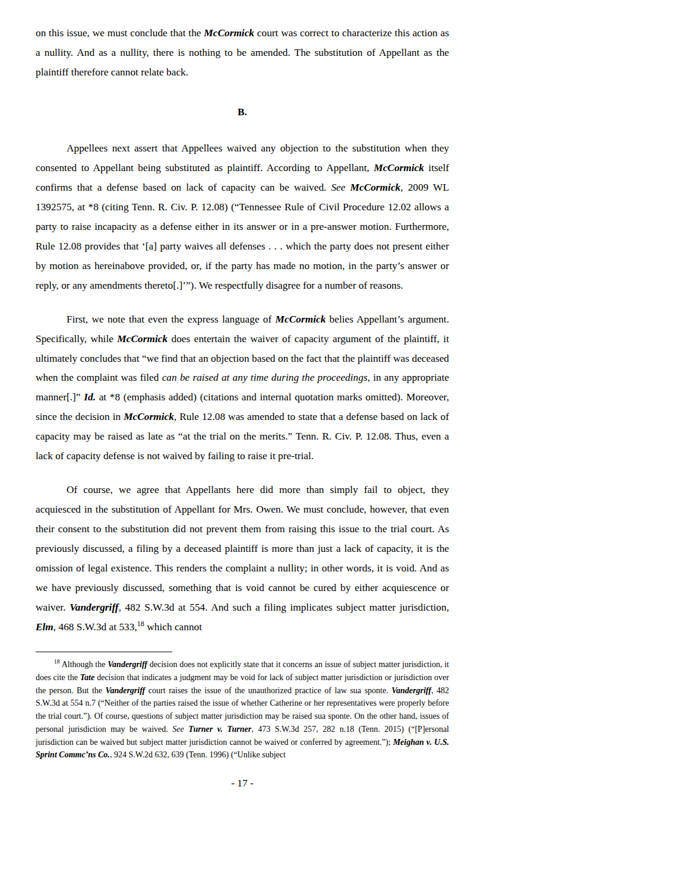on this issue, we must conclude that the McCormick court was correct to characterize this action as a nullity. And as a nullity, there is nothing to be amended. The substitution of Appellant as the plaintiff therefore cannot relate back.
B.
Appellees next assert that Appellees waived any objection to the substitution when they consented to Appellant being substituted as plaintiff. According to Appellant, McCormick itself confirms that a defense based on lack of capacity can be waived. See McCormick, 2009 WL 1392575, at *8 (citing Tenn. R. Civ. P. 12.08) (“Tennessee Rule of Civil Procedure 12.02 allows a party to raise incapacity as a defense either in its answer or in a pre-answer motion. Furthermore, Rule 12.08 provides that ‘[a] party waives all defenses . . . which the party does not present either by motion as hereinabove provided, or, if the party has made no motion, in the party’s answer or reply, or any amendments thereto[.]’”). We respectfully disagree for a number of reasons.
First, we note that even the express language of McCormick belies Appellant’s argument. Specifically, while McCormick does entertain the waiver of capacity argument of the plaintiff, it ultimately concludes that “we find that an objection based on the fact that the plaintiff was deceased when the complaint was filed can be raised at any time during the proceedings, in any appropriate manner[.]” Id. at *8 (emphasis added) (citations and internal quotation marks omitted). Moreover, since the decision in McCormick, Rule 12.08 was amended to state that a defense based on lack of capacity may be raised as late as “at the trial on the merits.” Tenn. R. Civ. P. 12.08. Thus, even a lack of capacity defense is not waived by failing to raise it pre-trial.
Of course, we agree that Appellants here did more than simply fail to object, they acquiesced in the substitution of Appellant for Mrs. Owen. We must conclude, however, that even their consent to the substitution did not prevent them from raising this issue to the trial court. As previously discussed, a filing by a deceased plaintiff is more than just a lack of capacity, it is the omission of legal existence. This renders the complaint a nullity; in other words, it is void. And as we have previously discussed, something that is void cannot be cured by either acquiescence or waiver. Vandergriff, 482 S.W.3d at 554. And such a filing implicates subject matter jurisdiction, Elm, 468 S.W.3d at 533,18 which cannot
18 Although the Vandergriff decision does not explicitly state that it concerns an issue of subject matter jurisdiction, it does cite the Tate decision that indicates a judgment may be void for lack of subject matter jurisdiction or jurisdiction over the person. But the Vandergriff court raises the issue of the unauthorized practice of law sua sponte. Vandergriff, 482 S.W.3d at 554 n.7 (“Neither of the parties raised the issue of whether Catherine or her representatives were properly before the trial court.”). Of course, questions of subject matter jurisdiction may be raised sua sponte. On the other hand, issues of personal jurisdiction may be waived. See Turner v. Turner, 473 S.W.3d 257, 282 n.18 (Tenn. 2015) (“[P]ersonal jurisdiction can be waived but subject matter jurisdiction cannot be waived or conferred by agreement.”); Meighan v. U.S. Sprint Commc’ns Co., 924 S.W.2d 632, 639 (Tenn. 1996) (“Unlike subject
- 17 -